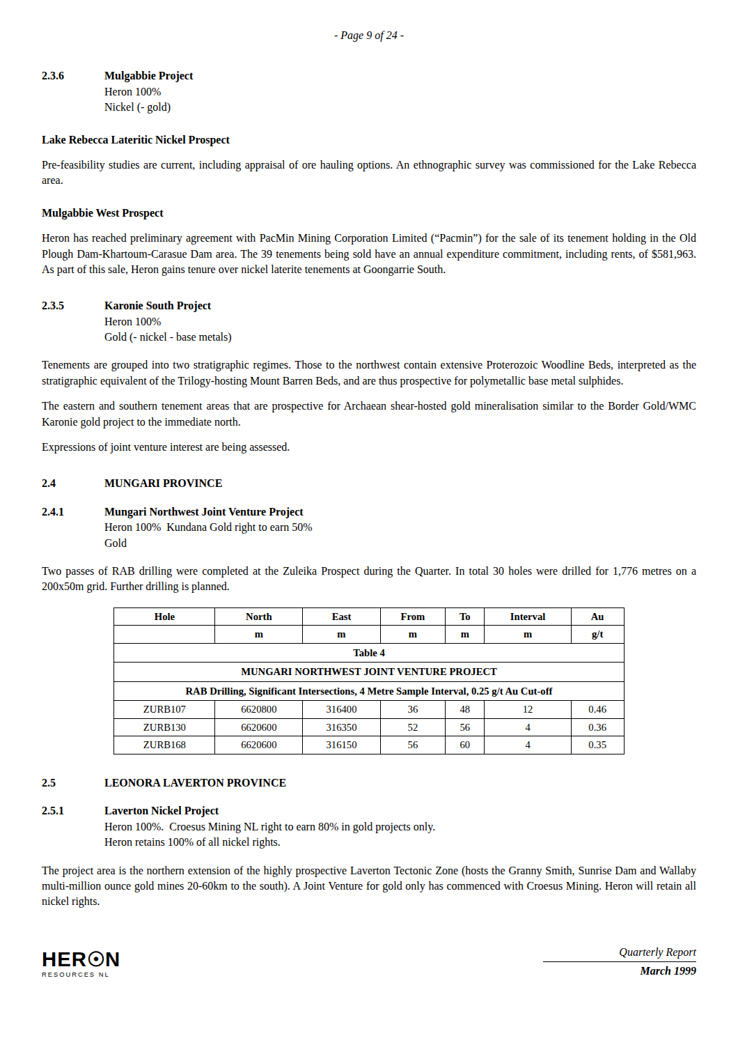- Page 9 of 24 -
2.3.6 Mulgabbie Project
Heron 100%
Nickel (- gold)
Lake Rebecca Lateritic Nickel Prospect
Pre-feasibility studies are current, including appraisal of ore hauling options. An ethnographic survey was commissioned for the Lake Rebecca area.
Mulgabbie West Prospect
Heron has reached preliminary agreement with PacMin Mining Corporation Limited (“Pacmin”) for the sale of its tenement holding in the Old Plough Dam-Khartoum-Carasue Dam area. The 39 tenements being sold have an annual expenditure commitment, including rents, of $581,963. As part of this sale, Heron gains tenure over nickel laterite tenements at Goongarrie South.
2.3.5 Karonie South Project
Heron 100%
Gold (- nickel - base metals)
Tenements are grouped into two stratigraphic regimes. Those to the northwest contain extensive Proterozoic Woodline Beds, interpreted as the stratigraphic equivalent of the Trilogy-hosting Mount Barren Beds, and are thus prospective for polymetallic base metal sulphides.
The eastern and southern tenement areas that are prospective for Archaean shear-hosted gold mineralisation similar to the Border Gold/WMC Karonie gold project to the immediate north.
Expressions of joint venture interest are being assessed.
2.4 MUNGARI PROVINCE
2.4.1 Mungari Northwest Joint Venture Project
Heron 100% Kundana Gold right to earn 50%
Gold
Two passes of RAB drilling were completed at the Zuleika Prospect during the Quarter. In total 30 holes were drilled for 1,776 metres on a 200x50m grid. Further drilling is planned.
| Table 4 |
| MUNGARI NORTHWEST JOINT VENTURE PROJECT |
| RAB Drilling, Significant Intersections, 4 Metre Sample Interval, 0.25 g/t Au Cut-off |
| Hole | North | East | From | To | Interval | Au |
| | m | m | m | m | m | g/t |
| ZURB107 | 6620800 | 316400 | 36 | 48 | 12 | 0.46 |
| ZURB130 | 6620600 | 316350 | 52 | 56 | 4 | 0.36 |
| ZURB168 | 6620600 | 316150 | 56 | 60 | 4 | 0.35 |
2.5 LEONORA LAVERTON PROVINCE
2.5.1 Laverton Nickel Project
Heron 100%. Croesus Mining NL right to earn 80% in gold projects only.
Heron retains 100% of all nickel rights.
The project area is the northern extension of the highly prospective Laverton Tectonic Zone (hosts the Granny Smith, Sunrise Dam and Wallaby multi-million ounce gold mines 20-60km to the south). A Joint Venture for gold only has commenced with Croesus Mining. Heron will retain all nickel rights.
HER☉N
RESOURCES NL
Quarterly Report
March 1999